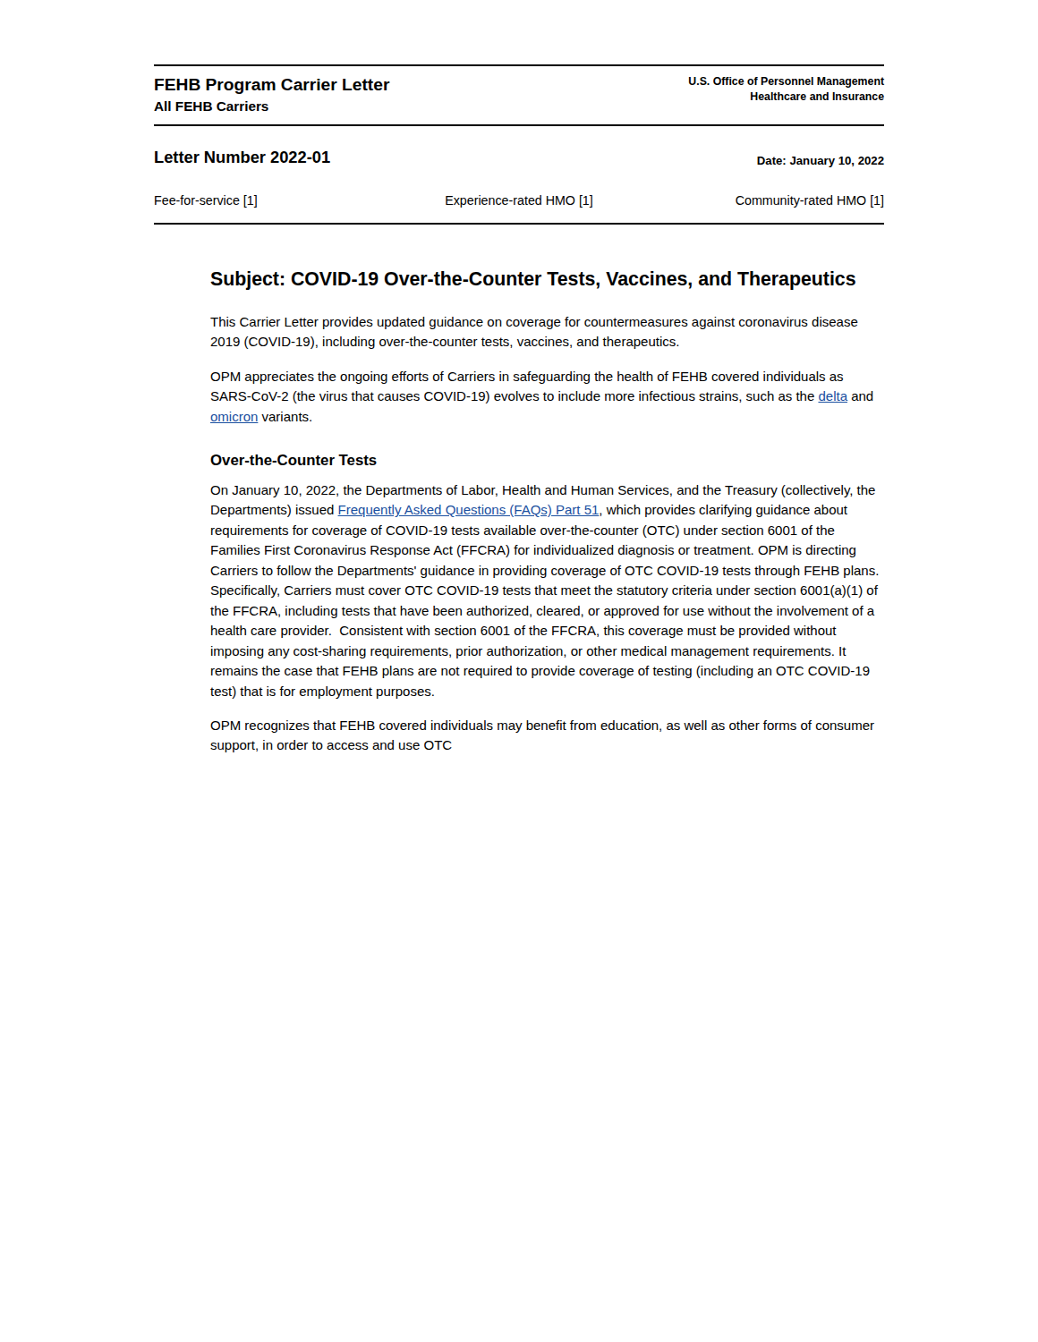| FEHB Program Carrier Letter All FEHB Carriers | U.S. Office of Personnel Management Healthcare and Insurance |
| Letter Number 2022-01 | Date: January 10, 2022 |
| Fee-for-service [1] | Experience-rated HMO [1] | Community-rated HMO [1] |
Subject: COVID-19 Over-the-Counter Tests, Vaccines, and Therapeutics
This Carrier Letter provides updated guidance on coverage for countermeasures against coronavirus disease 2019 (COVID-19), including over-the-counter tests, vaccines, and therapeutics.
OPM appreciates the ongoing efforts of Carriers in safeguarding the health of FEHB covered individuals as SARS-CoV-2 (the virus that causes COVID-19) evolves to include more infectious strains, such as the delta and omicron variants.
Over-the-Counter Tests
On January 10, 2022, the Departments of Labor, Health and Human Services, and the Treasury (collectively, the Departments) issued Frequently Asked Questions (FAQs) Part 51, which provides clarifying guidance about requirements for coverage of COVID-19 tests available over-the-counter (OTC) under section 6001 of the Families First Coronavirus Response Act (FFCRA) for individualized diagnosis or treatment. OPM is directing Carriers to follow the Departments' guidance in providing coverage of OTC COVID-19 tests through FEHB plans. Specifically, Carriers must cover OTC COVID-19 tests that meet the statutory criteria under section 6001(a)(1) of the FFCRA, including tests that have been authorized, cleared, or approved for use without the involvement of a health care provider. Consistent with section 6001 of the FFCRA, this coverage must be provided without imposing any cost-sharing requirements, prior authorization, or other medical management requirements. It remains the case that FEHB plans are not required to provide coverage of testing (including an OTC COVID-19 test) that is for employment purposes.
OPM recognizes that FEHB covered individuals may benefit from education, as well as other forms of consumer support, in order to access and use OTC